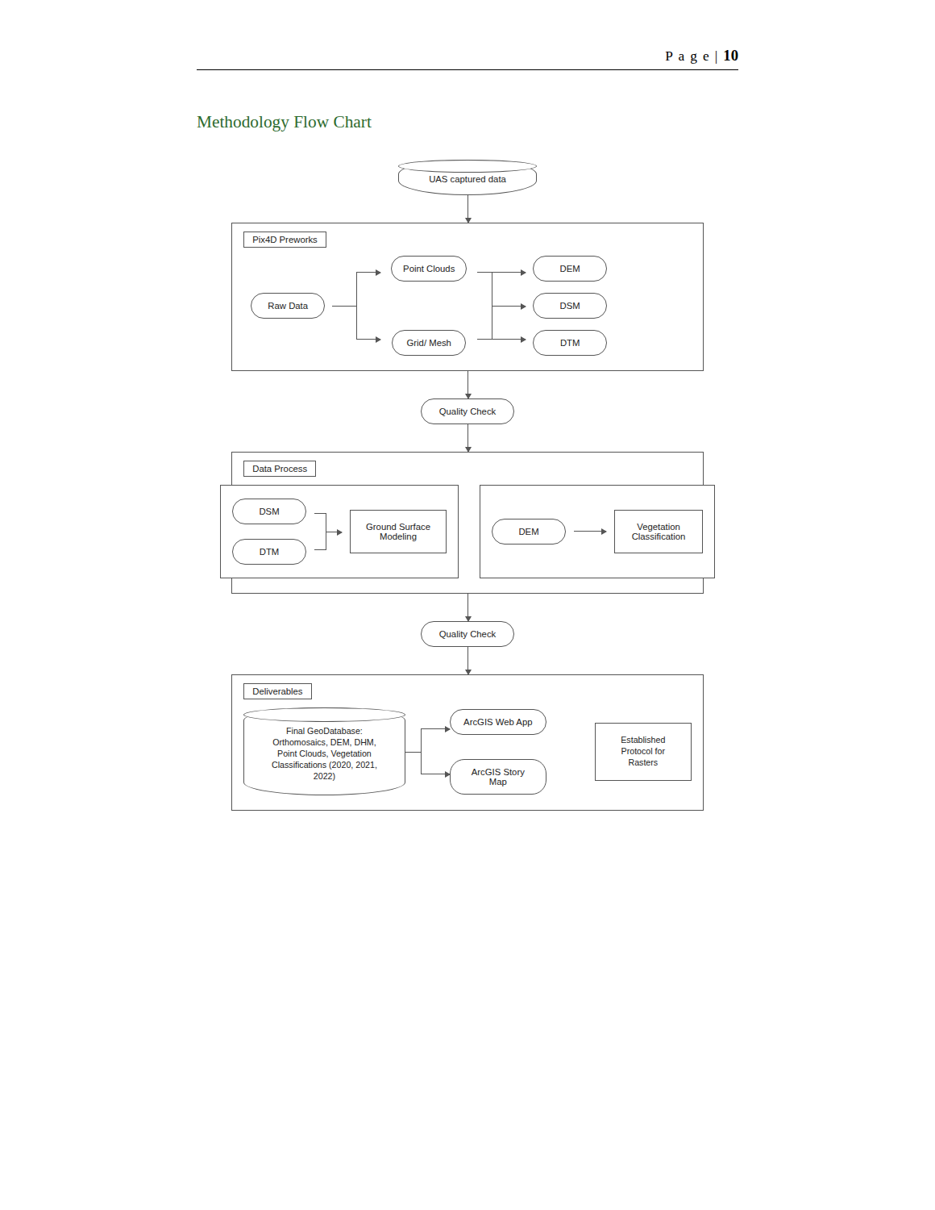P a g e | 10
Methodology Flow Chart
UAS captured data
Pix4D Preworks
Raw Data
Point Clouds
Grid/ Mesh
DEM
DSM
DTM
Quality Check
Data Process
DSM
DTM
Ground Surface
Modeling
DEM
Vegetation
Classification
Quality Check
Deliverables
Final GeoDatabase:
Orthomosaics, DEM, DHM,
Point Clouds, Vegetation
Classifications (2020, 2021,
2022)
ArcGIS Web App
ArcGIS Story Map
Established
Protocol for
Rasters